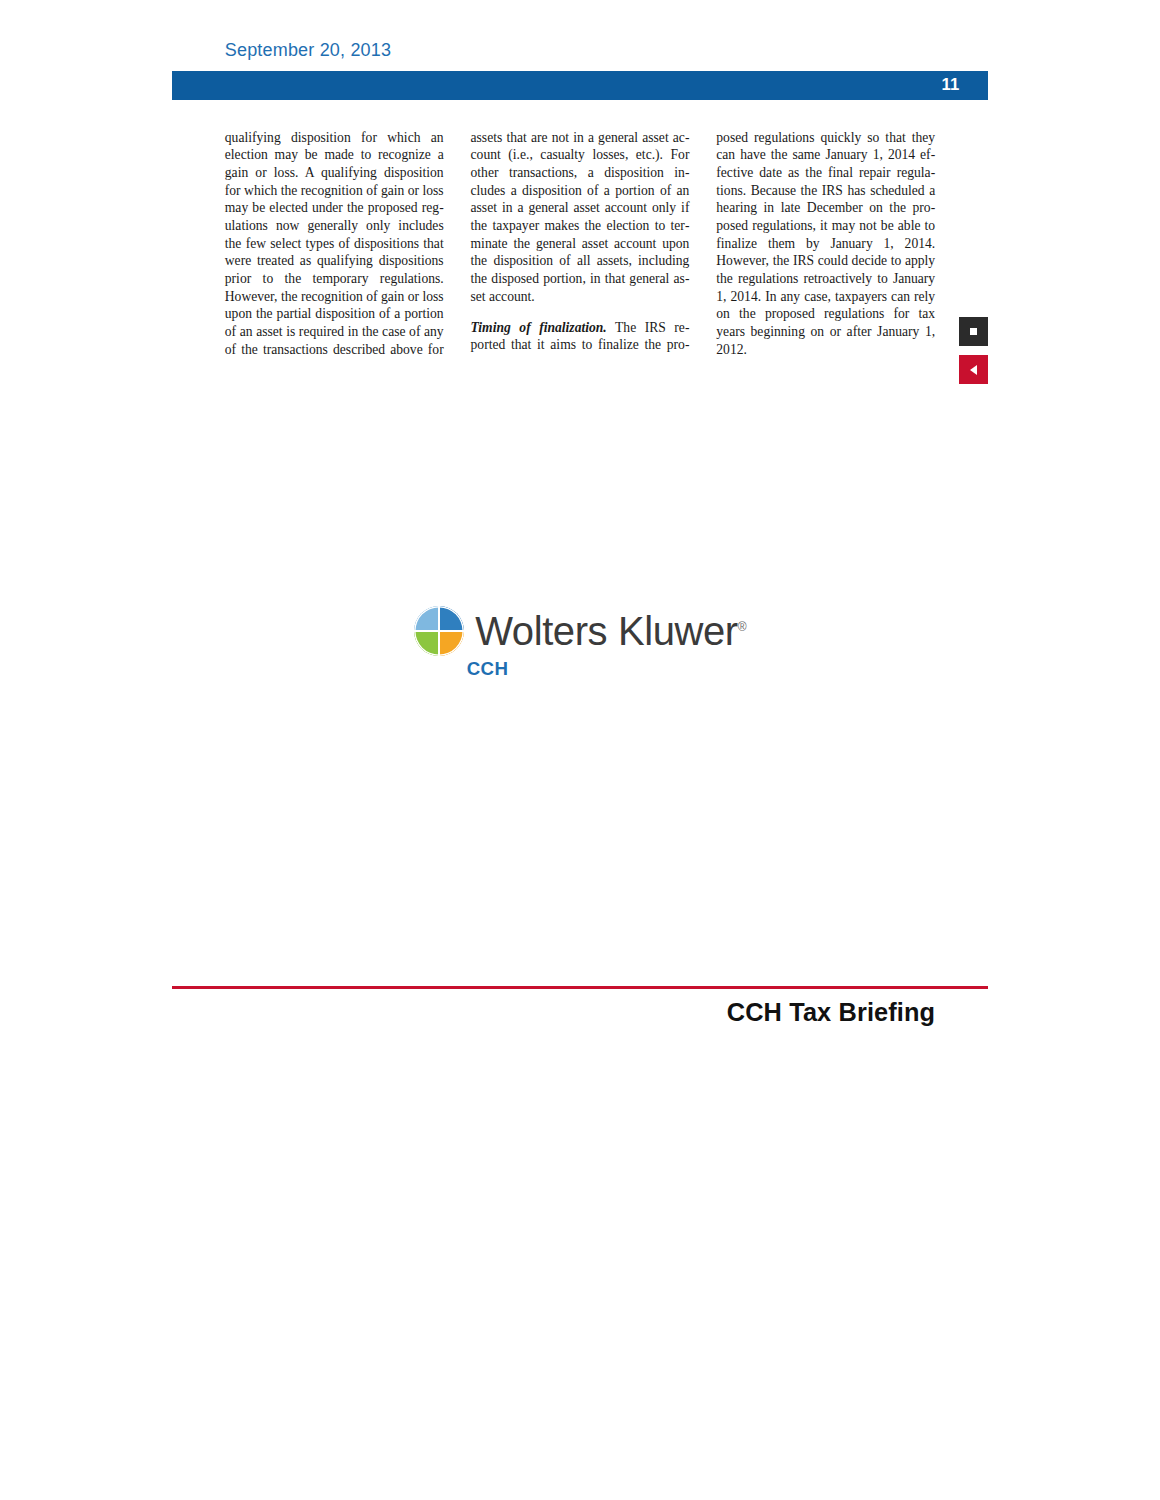September 20, 2013
11
qualifying disposition for which an election may be made to recognize a gain or loss. A qualifying disposition for which the recognition of gain or loss may be elected under the proposed regulations now generally only includes the few select types of dispositions that were treated as qualifying dispositions prior to the temporary regulations. However, the recognition of gain or loss upon the partial disposition of a portion of an asset is required in the case of any of the transactions described above for assets that are not in a general asset account (i.e., casualty losses, etc.). For other transactions, a disposition includes a disposition of a portion of an asset in a general asset account only if the taxpayer makes the election to terminate the general asset account upon the disposition of all assets, including the disposed portion, in that general asset account.
Timing of finalization. The IRS reported that it aims to finalize the proposed regulations quickly so that they can have the same January 1, 2014 effective date as the final repair regulations. Because the IRS has scheduled a hearing in late December on the proposed regulations, it may not be able to finalize them by January 1, 2014. However, the IRS could decide to apply the regulations retroactively to January 1, 2014. In any case, taxpayers can rely on the proposed regulations for tax years beginning on or after January 1, 2012.
Wolters Kluwer®
CCH
CCH Tax Briefing